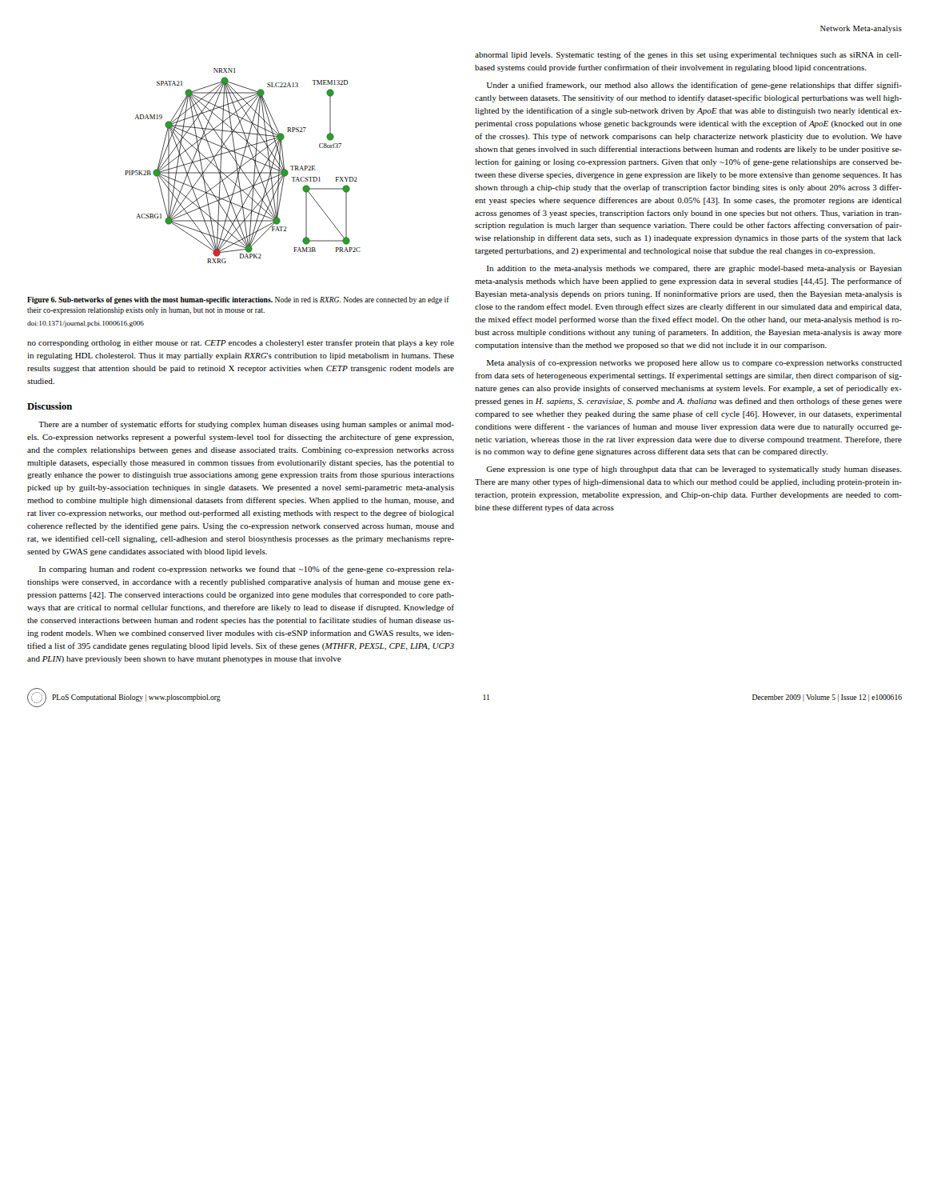Network Meta-analysis
NRXN1 SLC22A13 SPATA21 ADAM19 PIP5K2B ACSBG1 RXRG DAPK2 FAT2 TRAP2E RPS27 TMEM132D C8orf37 TACSTD1 FXYD2 FAM3B PRAP2C
Figure 6. Sub-networks of genes with the most human-specific interactions. Node in red is RXRG. Nodes are connected by an edge if their co-expression relationship exists only in human, but not in mouse or rat.
doi:10.1371/journal.pcbi.1000616.g006
no corresponding ortholog in either mouse or rat. CETP encodes a cholesteryl ester transfer protein that plays a key role in regulating HDL cholesterol. Thus it may partially explain RXRG's contribution to lipid metabolism in humans. These results suggest that attention should be paid to retinoid X receptor activities when CETP transgenic rodent models are studied.
Discussion
There are a number of systematic efforts for studying complex human diseases using human samples or animal models. Co-expression networks represent a powerful system-level tool for dissecting the architecture of gene expression, and the complex relationships between genes and disease associated traits. Combining co-expression networks across multiple datasets, especially those measured in common tissues from evolutionarily distant species, has the potential to greatly enhance the power to distinguish true associations among gene expression traits from those spurious interactions picked up by guilt-by-association techniques in single datasets. We presented a novel semi-parametric meta-analysis method to combine multiple high dimensional datasets from different species. When applied to the human, mouse, and rat liver co-expression networks, our method out-performed all existing methods with respect to the degree of biological coherence reflected by the identified gene pairs. Using the co-expression network conserved across human, mouse and rat, we identified cell-cell signaling, cell-adhesion and sterol biosynthesis processes as the primary mechanisms represented by GWAS gene candidates associated with blood lipid levels.
In comparing human and rodent co-expression networks we found that ~10% of the gene-gene co-expression relationships were conserved, in accordance with a recently published comparative analysis of human and mouse gene expression patterns [42]. The conserved interactions could be organized into gene modules that corresponded to core pathways that are critical to normal cellular functions, and therefore are likely to lead to disease if disrupted. Knowledge of the conserved interactions between human and rodent species has the potential to facilitate studies of human disease using rodent models. When we combined conserved liver modules with cis-eSNP information and GWAS results, we identified a list of 395 candidate genes regulating blood lipid levels. Six of these genes (MTHFR, PEX5L, CPE, LIPA, UCP3 and PLIN) have previously been shown to have mutant phenotypes in mouse that involve
abnormal lipid levels. Systematic testing of the genes in this set using experimental techniques such as siRNA in cell-based systems could provide further confirmation of their involvement in regulating blood lipid concentrations.
Under a unified framework, our method also allows the identification of gene-gene relationships that differ significantly between datasets. The sensitivity of our method to identify dataset-specific biological perturbations was well highlighted by the identification of a single sub-network driven by ApoE that was able to distinguish two nearly identical experimental cross populations whose genetic backgrounds were identical with the exception of ApoE (knocked out in one of the crosses). This type of network comparisons can help characterize network plasticity due to evolution. We have shown that genes involved in such differential interactions between human and rodents are likely to be under positive selection for gaining or losing co-expression partners. Given that only ~10% of gene-gene relationships are conserved between these diverse species, divergence in gene expression are likely to be more extensive than genome sequences. It has shown through a chip-chip study that the overlap of transcription factor binding sites is only about 20% across 3 different yeast species where sequence differences are about 0.05% [43]. In some cases, the promoter regions are identical across genomes of 3 yeast species, transcription factors only bound in one species but not others. Thus, variation in transcription regulation is much larger than sequence variation. There could be other factors affecting conversation of pairwise relationship in different data sets, such as 1) inadequate expression dynamics in those parts of the system that lack targeted perturbations, and 2) experimental and technological noise that subdue the real changes in co-expression.
In addition to the meta-analysis methods we compared, there are graphic model-based meta-analysis or Bayesian meta-analysis methods which have been applied to gene expression data in several studies [44,45]. The performance of Bayesian meta-analysis depends on priors tuning. If noninformative priors are used, then the Bayesian meta-analysis is close to the random effect model. Even through effect sizes are clearly different in our simulated data and empirical data, the mixed effect model performed worse than the fixed effect model. On the other hand, our meta-analysis method is robust across multiple conditions without any tuning of parameters. In addition, the Bayesian meta-analysis is away more computation intensive than the method we proposed so that we did not include it in our comparison.
Meta analysis of co-expression networks we proposed here allow us to compare co-expression networks constructed from data sets of heterogeneous experimental settings. If experimental settings are similar, then direct comparison of signature genes can also provide insights of conserved mechanisms at system levels. For example, a set of periodically expressed genes in H. sapiens, S. ceravisiae, S. pombe and A. thaliana was defined and then orthologs of these genes were compared to see whether they peaked during the same phase of cell cycle [46]. However, in our datasets, experimental conditions were different - the variances of human and mouse liver expression data were due to naturally occurred genetic variation, whereas those in the rat liver expression data were due to diverse compound treatment. Therefore, there is no common way to define gene signatures across different data sets that can be compared directly.
Gene expression is one type of high throughput data that can be leveraged to systematically study human diseases. There are many other types of high-dimensional data to which our method could be applied, including protein-protein interaction, protein expression, metabolite expression, and Chip-on-chip data. Further developments are needed to combine these different types of data across
PLoS Computational Biology | www.ploscompbiol.org
11
December 2009 | Volume 5 | Issue 12 | e1000616